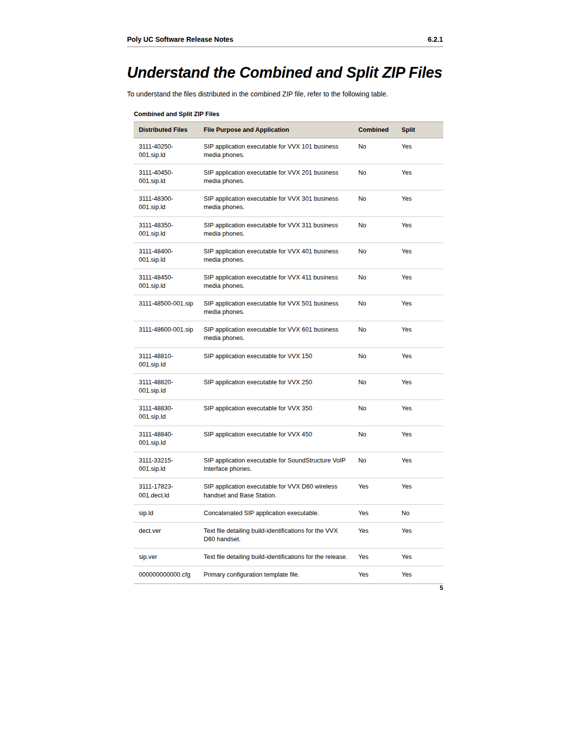Poly UC Software Release Notes 6.2.1
Understand the Combined and Split ZIP Files
To understand the files distributed in the combined ZIP file, refer to the following table.
Combined and Split ZIP Files
| Distributed Files | File Purpose and Application | Combined | Split |
| --- | --- | --- | --- |
| 3111-40250-001.sip.ld | SIP application executable for VVX 101 business media phones. | No | Yes |
| 3111-40450-001.sip.ld | SIP application executable for VVX 201 business media phones. | No | Yes |
| 3111-48300-001.sip.ld | SIP application executable for VVX 301 business media phones. | No | Yes |
| 3111-48350-001.sip.ld | SIP application executable for VVX 311 business media phones. | No | Yes |
| 3111-48400-001.sip.ld | SIP application executable for VVX 401 business media phones. | No | Yes |
| 3111-48450-001.sip.ld | SIP application executable for VVX 411 business media phones. | No | Yes |
| 3111-48500-001.sip | SIP application executable for VVX 501 business media phones. | No | Yes |
| 3111-48600-001.sip | SIP application executable for VVX 601 business media phones. | No | Yes |
| 3111-48810-001.sip.Id | SIP application executable for VVX 150 | No | Yes |
| 3111-48820-001.sip.Id | SIP application executable for VVX 250 | No | Yes |
| 3111-48830-001.sip.Id | SIP application executable for VVX 350 | No | Yes |
| 3111-48840-001.sip.Id | SIP application executable for VVX 450 | No | Yes |
| 3111-33215-001.sip.ld | SIP application executable for SoundStructure VoIP Interface phones. | No | Yes |
| 3111-17823-001.dect.ld | SIP application executable for VVX D60 wireless handset and Base Station. | Yes | Yes |
| sip.ld | Concatenated SIP application executable. | Yes | No |
| dect.ver | Text file detailing build-identifications for the VVX D60 handset. | Yes | Yes |
| sip.ver | Text file detailing build-identifications for the release. | Yes | Yes |
| 000000000000.cfg | Primary configuration template file. | Yes | Yes |
5